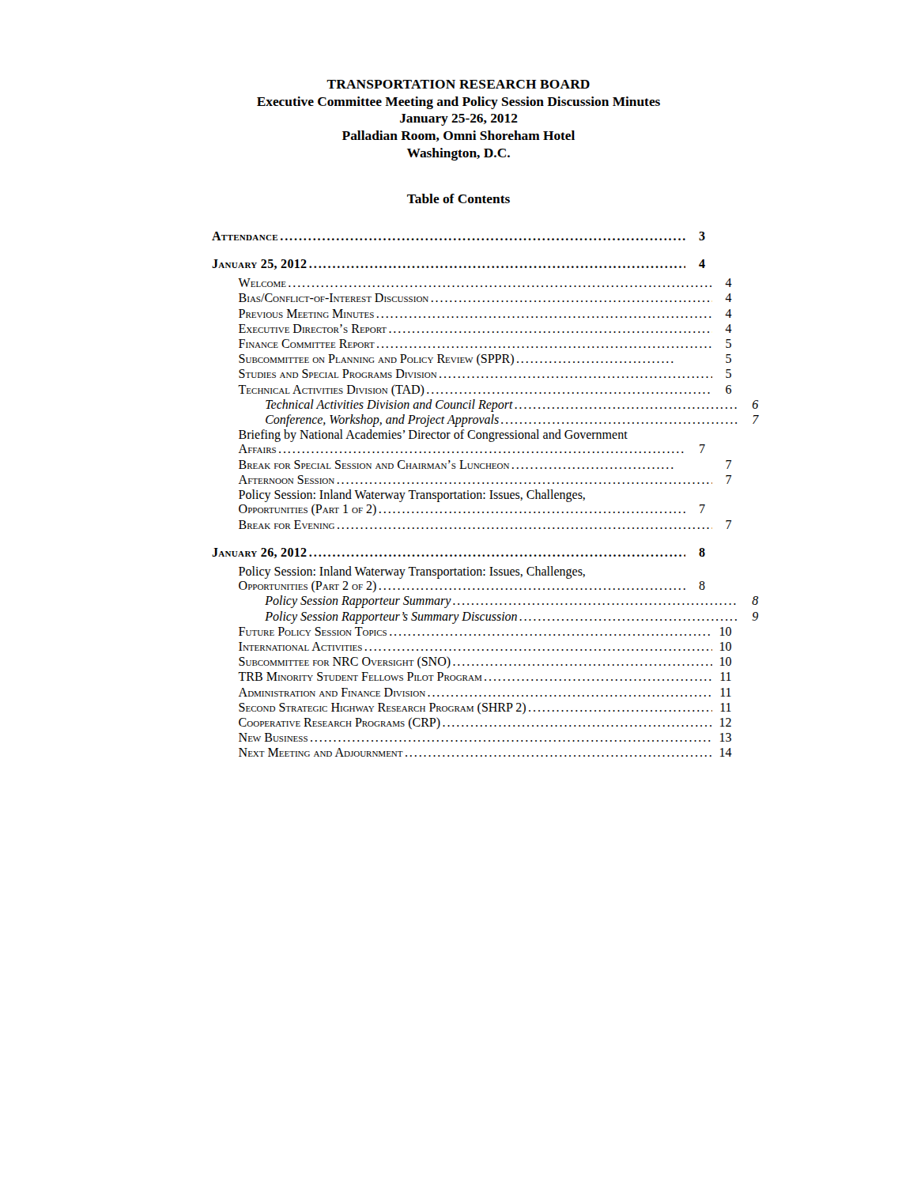TRANSPORTATION RESEARCH BOARD
Executive Committee Meeting and Policy Session Discussion Minutes
January 25-26, 2012
Palladian Room, Omni Shoreham Hotel
Washington, D.C.
Table of Contents
Attendance ..................................................................................................................................... 3
January 25, 2012 ....................................................................................................................... 4
Welcome ................................................................................................................. 4
Bias/Conflict-of-Interest Discussion .............................................................. 4
Previous Meeting Minutes ................................................................................. 4
Executive Director’s Report .............................................................................. 4
Finance Committee Report ................................................................................ 5
Subcommittee on Planning and Policy Review (SPPR) .................................. 5
Studies and Special Programs Division ............................................................ 5
Technical Activities Division (TAD) ................................................................ 6
Technical Activities Division and Council Report .............................................................. 6
Conference, Workshop, and Project Approvals ..................................................................... 7
Briefing by National Academies’ Director of Congressional and Government Affairs ................................................................................................................................. 7
Break for Special Session and Chairman’s Luncheon ................................... 7
Afternoon Session .................................................................................................. 7
Policy Session: Inland Waterway Transportation: Issues, Challenges, Opportunities (Part 1 of 2) ................................................................................................... 7
Break for Evening .................................................................................................. 7
January 26, 2012 ....................................................................................................................... 8
Policy Session: Inland Waterway Transportation: Issues, Challenges, Opportunities (Part 2 of 2) ................................................................................................... 8
Policy Session Rapporteur Summary ....................................................................................... 8
Policy Session Rapporteur’s Summary Discussion ............................................................... 9
Future Policy Session Topics ............................................................................ 10
International Activities ................................................................................. 10
Subcommittee for NRC Oversight (SNO) ....................................................................... 10
TRB Minority Student Fellows Pilot Program ............................................................. 11
Administration and Finance Division .............................................................. 11
Second Strategic Highway Research Program (SHRP 2) ............................................. 11
Cooperative Research Programs (CRP) .......................................................................... 12
New Business ....................................................................................................... 13
Next Meeting and Adjournment ..................................................................................... 14